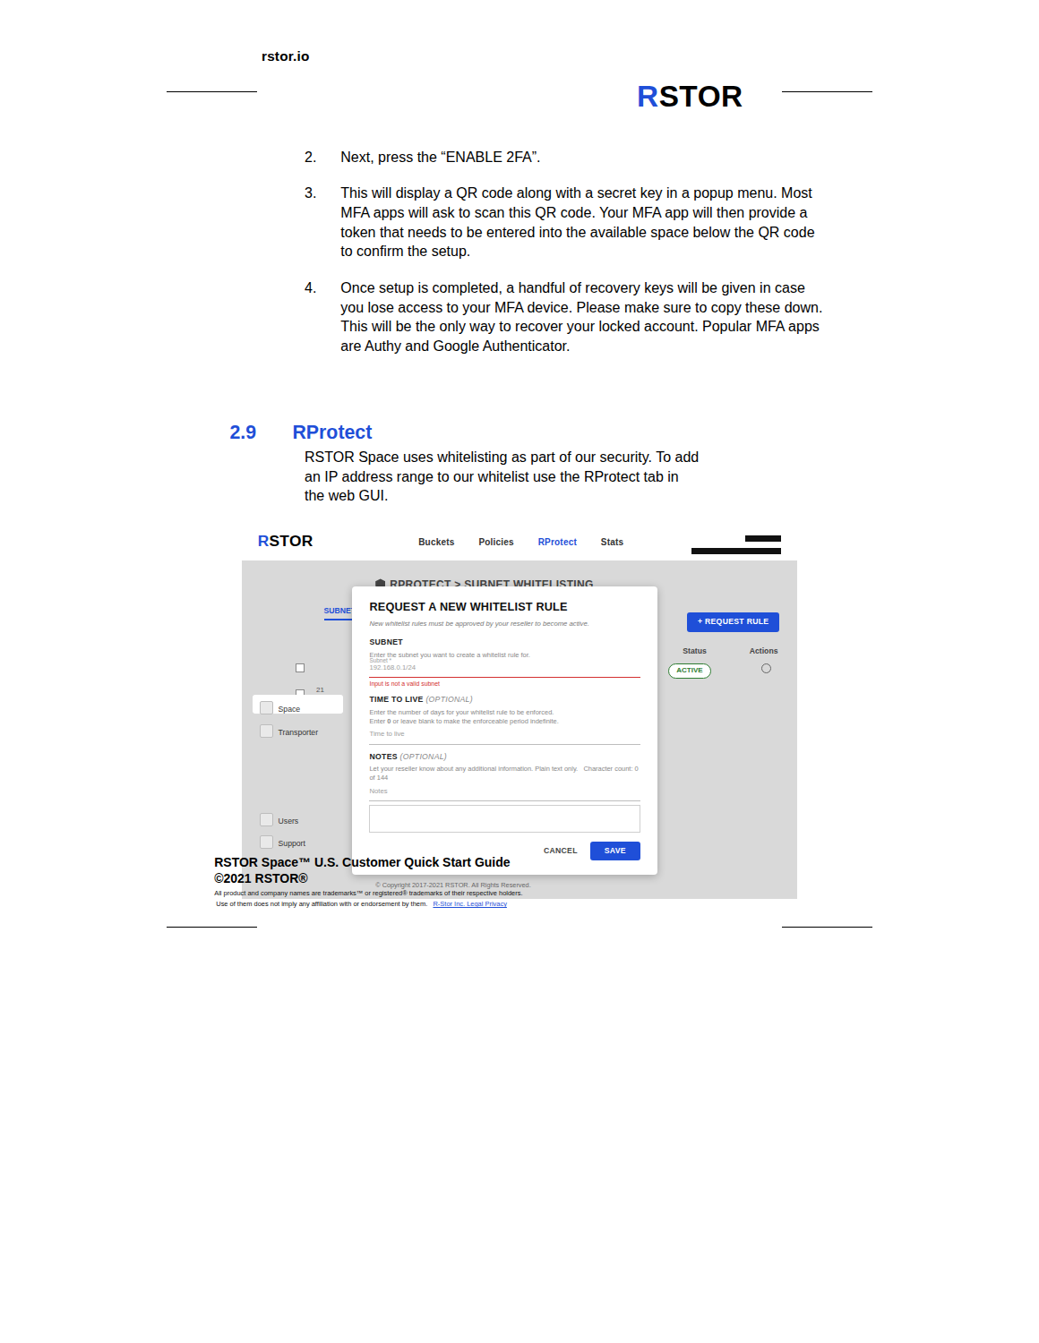rstor.io
RSTOR
2. Next, press the “ENABLE 2FA”.
3. This will display a QR code along with a secret key in a popup menu. Most MFA apps will ask to scan this QR code. Your MFA app will then provide a token that needs to be entered into the available space below the QR code to confirm the setup.
4. Once setup is completed, a handful of recovery keys will be given in case you lose access to your MFA device. Please make sure to copy these down. This will be the only way to recover your locked account. Popular MFA apps are Authy and Google Authenticator.
2.9
RProtect
RSTOR Space uses whitelisting as part of our security. To add an IP address range to our whitelist use the RProtect tab in the web GUI.
RSTOR
Buckets Policies RProtect Stats
RPROTECT > SUBNET WHITELISTING
SUBNET
+ REQUEST RULE
Status
Actions
ACTIVE
21
Space
Transporter
Users
Support
© Copyright 2017-2021 RSTOR. All Rights Reserved.
REQUEST A NEW WHITELIST RULE
New whitelist rules must be approved by your reseller to become active.
SUBNET
Enter the subnet you want to create a whitelist rule for.
Subnet * 192.168.0.1/24
Input is not a valid subnet
TIME TO LIVE (OPTIONAL)
Enter the number of days for your whitelist rule to be enforced.
Enter 0 or leave blank to make the enforceable period indefinite.
Time to live
NOTES (OPTIONAL)
Let your reseller know about any additional information. Plain text only. Character count: 0 of 144
Notes
CANCEL SAVE
RSTOR Space™ U.S. Customer Quick Start Guide
©2021 RSTOR®
All product and company names are trademarks™ or registered® trademarks of their respective holders.
Use of them does not imply any affiliation with or endorsement by them. R-Stor Inc. Legal Privacy